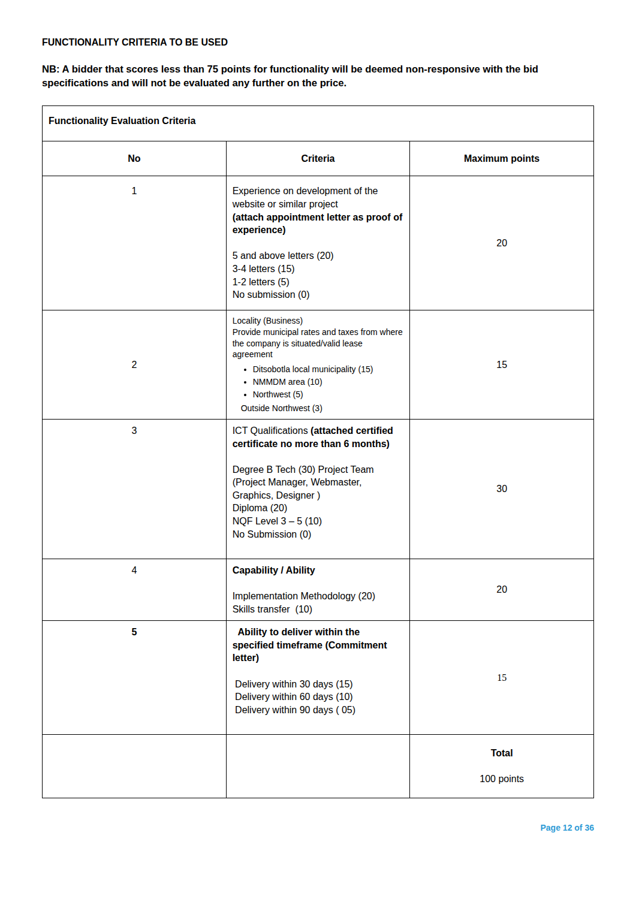FUNCTIONALITY CRITERIA TO BE USED
NB: A bidder that scores less than 75 points for functionality will be deemed non-responsive with the bid specifications and will not be evaluated any further on the price.
| Functionality Evaluation Criteria |
| No | Criteria | Maximum points |
| 1 | Experience on development of the website or similar project (attach appointment letter as proof of experience) 5 and above letters (20) 3-4 letters (15) 1-2 letters (5) No submission (0) | 20 |
| 2 | Locality (Business) Provide municipal rates and taxes from where the company is situated/valid lease agreement Ditsobotla local municipality (15) NMMDM area (10) Northwest (5) Outside Northwest (3) | 15 |
| 3 | ICT Qualifications (attached certified certificate no more than 6 months) Degree B Tech (30) Project Team (Project Manager, Webmaster, Graphics, Designer ) Diploma (20) NQF Level 3 – 5 (10) No Submission (0) | 30 |
| 4 | Capability / Ability Implementation Methodology (20) Skills transfer (10) | 20 |
| 5 | Ability to deliver within the specified timeframe (Commitment letter) Delivery within 30 days (15) Delivery within 60 days (10) Delivery within 90 days ( 05) | 15 |
| | | Total 100 points |
Page 12 of 36